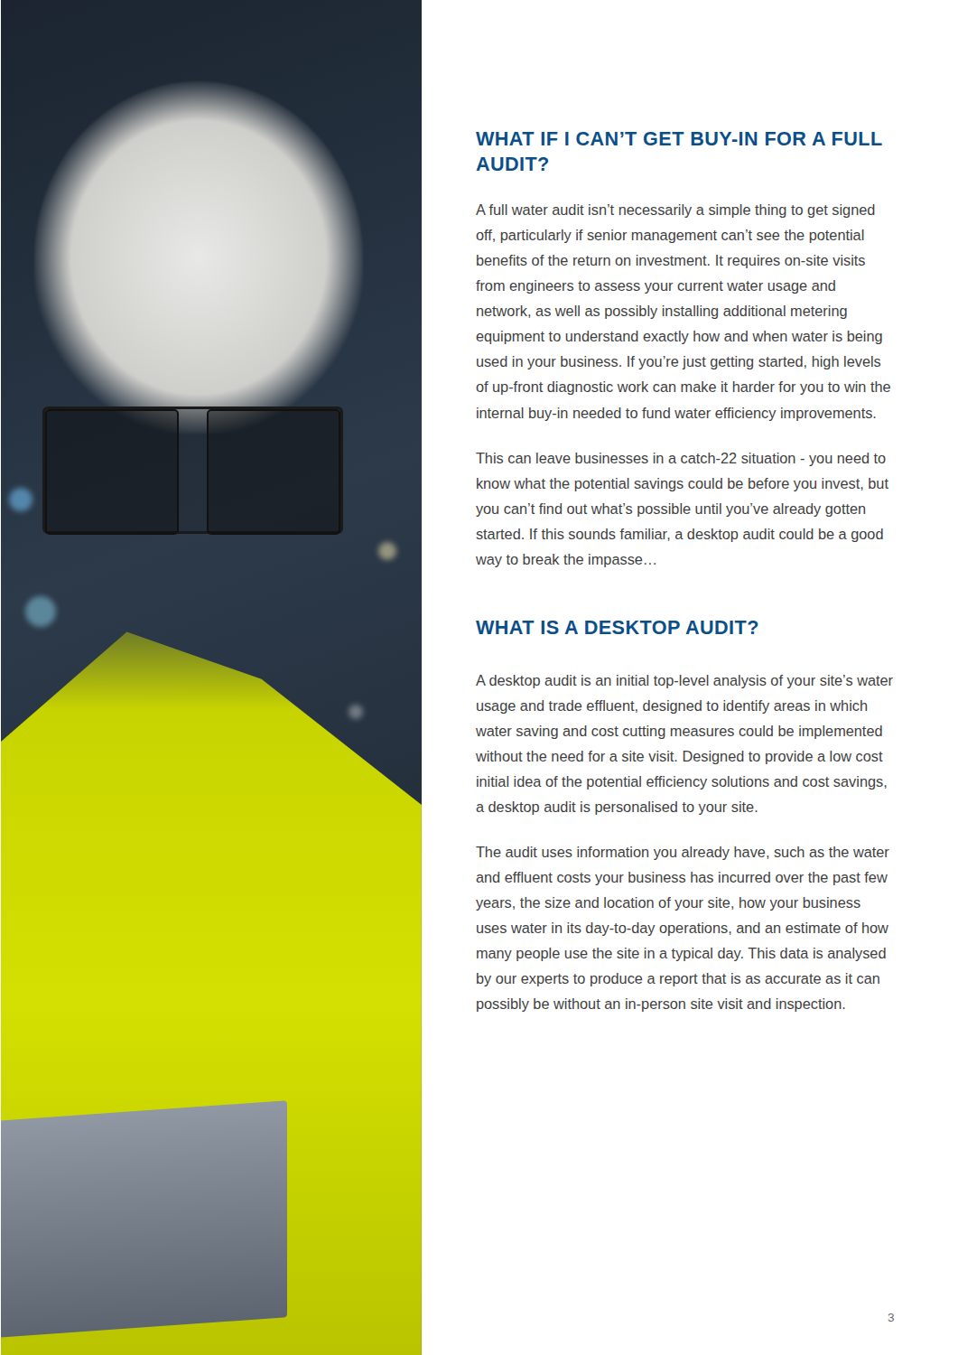What if I can’t get buy-in for a full audit?
A full water audit isn’t necessarily a simple thing to get signed off, particularly if senior management can’t see the potential benefits of the return on investment. It requires on-site visits from engineers to assess your current water usage and network, as well as possibly installing additional metering equipment to understand exactly how and when water is being used in your business. If you’re just getting started, high levels of up-front diagnostic work can make it harder for you to win the internal buy-in needed to fund water efficiency improvements.
This can leave businesses in a catch-22 situation - you need to know what the potential savings could be before you invest, but you can’t find out what’s possible until you’ve already gotten started. If this sounds familiar, a desktop audit could be a good way to break the impasse…
What is a desktop audit?
A desktop audit is an initial top-level analysis of your site’s water usage and trade effluent, designed to identify areas in which water saving and cost cutting measures could be implemented without the need for a site visit. Designed to provide a low cost initial idea of the potential efficiency solutions and cost savings, a desktop audit is personalised to your site.
The audit uses information you already have, such as the water and effluent costs your business has incurred over the past few years, the size and location of your site, how your business uses water in its day-to-day operations, and an estimate of how many people use the site in a typical day. This data is analysed by our experts to produce a report that is as accurate as it can possibly be without an in-person site visit and inspection.
3